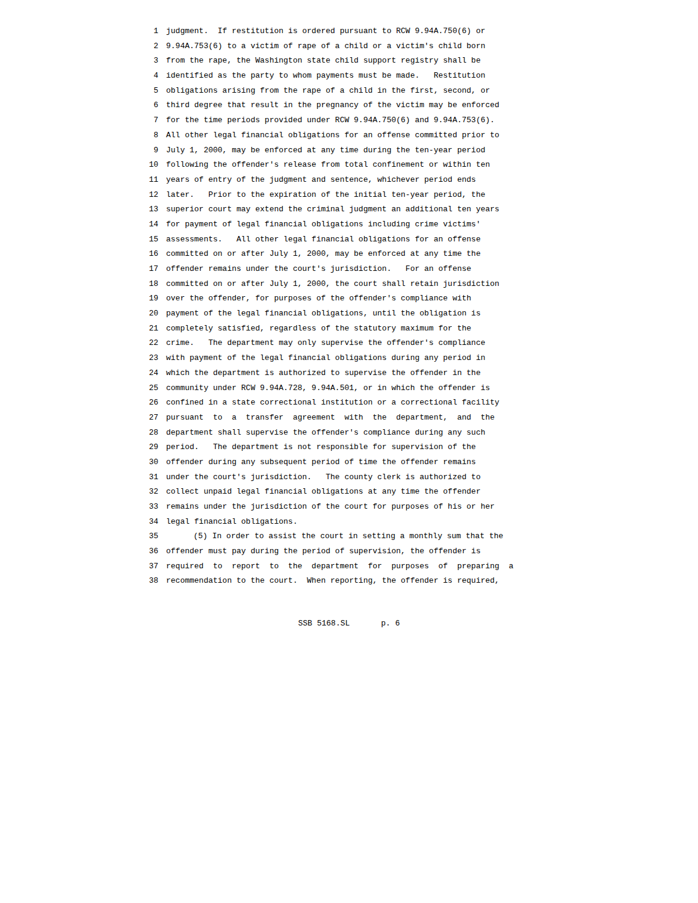judgment. If restitution is ordered pursuant to RCW 9.94A.750(6) or
9.94A.753(6) to a victim of rape of a child or a victim's child born
from the rape, the Washington state child support registry shall be
identified as the party to whom payments must be made. Restitution
obligations arising from the rape of a child in the first, second, or
third degree that result in the pregnancy of the victim may be enforced
for the time periods provided under RCW 9.94A.750(6) and 9.94A.753(6).
All other legal financial obligations for an offense committed prior to
July 1, 2000, may be enforced at any time during the ten-year period
following the offender's release from total confinement or within ten
years of entry of the judgment and sentence, whichever period ends
later. Prior to the expiration of the initial ten-year period, the
superior court may extend the criminal judgment an additional ten years
for payment of legal financial obligations including crime victims'
assessments. All other legal financial obligations for an offense
committed on or after July 1, 2000, may be enforced at any time the
offender remains under the court's jurisdiction. For an offense
committed on or after July 1, 2000, the court shall retain jurisdiction
over the offender, for purposes of the offender's compliance with
payment of the legal financial obligations, until the obligation is
completely satisfied, regardless of the statutory maximum for the
crime. The department may only supervise the offender's compliance
with payment of the legal financial obligations during any period in
which the department is authorized to supervise the offender in the
community under RCW 9.94A.728, 9.94A.501, or in which the offender is
confined in a state correctional institution or a correctional facility
pursuant to a transfer agreement with the department, and the
department shall supervise the offender's compliance during any such
period. The department is not responsible for supervision of the
offender during any subsequent period of time the offender remains
under the court's jurisdiction. The county clerk is authorized to
collect unpaid legal financial obligations at any time the offender
remains under the jurisdiction of the court for purposes of his or her
legal financial obligations.
(5) In order to assist the court in setting a monthly sum that the
offender must pay during the period of supervision, the offender is
required to report to the department for purposes of preparing a
recommendation to the court. When reporting, the offender is required,
SSB 5168.SL p. 6